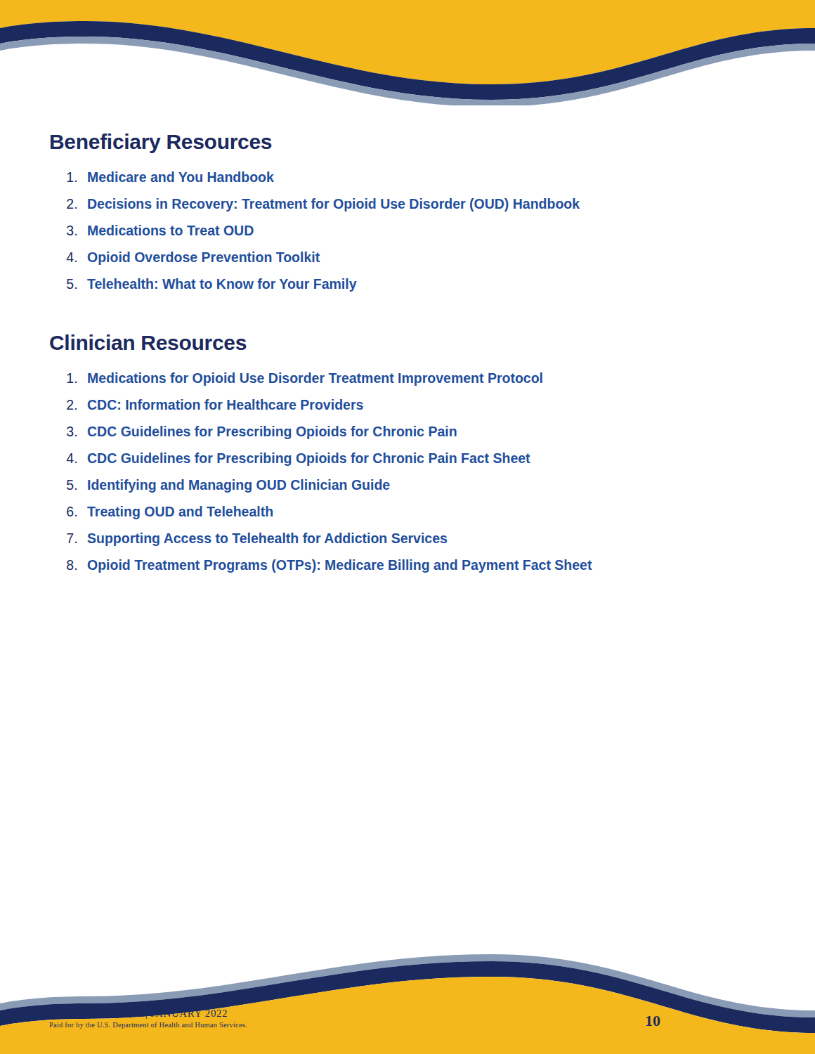Beneficiary Resources
Medicare and You Handbook
Decisions in Recovery: Treatment for Opioid Use Disorder (OUD) Handbook
Medications to Treat OUD
Opioid Overdose Prevention Toolkit
Telehealth: What to Know for Your Family
Clinician Resources
Medications for Opioid Use Disorder Treatment Improvement Protocol
CDC: Information for Healthcare Providers
CDC Guidelines for Prescribing Opioids for Chronic Pain
CDC Guidelines for Prescribing Opioids for Chronic Pain Fact Sheet
Identifying and Managing OUD Clinician Guide
Treating OUD and Telehealth
Supporting Access to Telehealth for Addiction Services
Opioid Treatment Programs (OTPs): Medicare Billing and Payment Fact Sheet
DATA HIGHLIGHT | JANUARY 2022
Paid for by the U.S. Department of Health and Human Services.
10